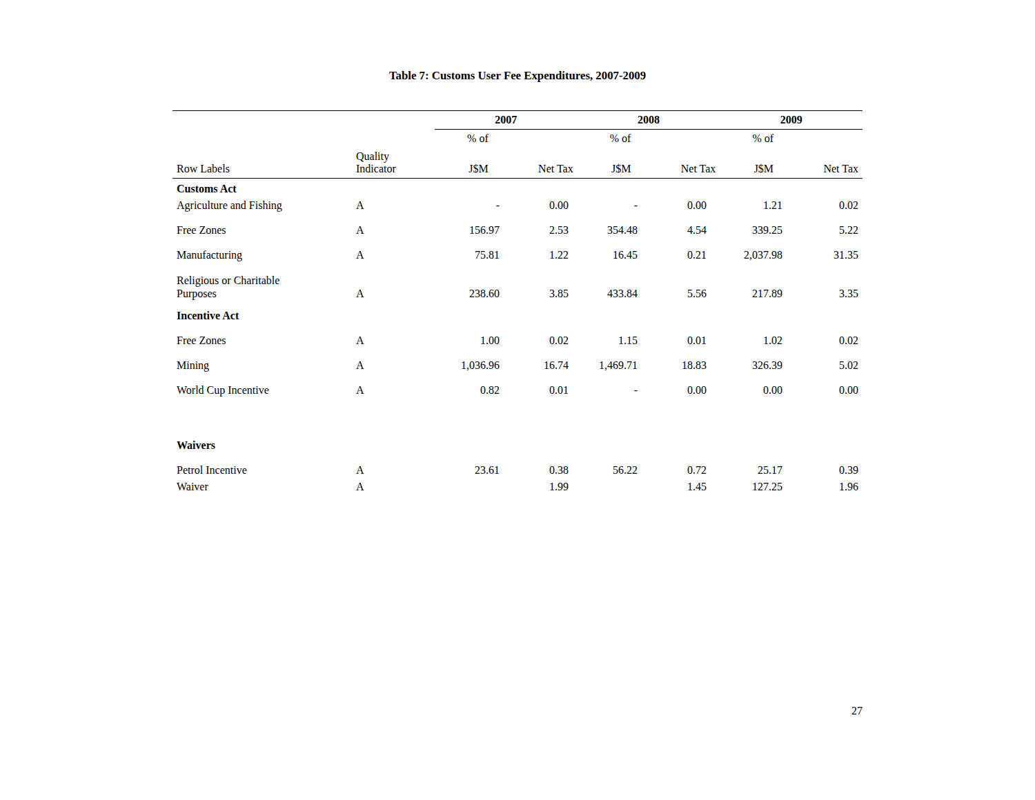Table 7: Customs User Fee Expenditures, 2007-2009
| | | 2007 | 2008 | 2009 |
| --- | --- | --- | --- | --- |
| % of | | % of | | % of | |
| Row Labels | Quality Indicator | J$M | Net Tax | J$M | Net Tax | J$M | Net Tax |
| Customs Act |
| Agriculture and Fishing | A | - | 0.00 | - | 0.00 | 1.21 | 0.02 |
| Free Zones | A | 156.97 | 2.53 | 354.48 | 4.54 | 339.25 | 5.22 |
| Manufacturing | A | 75.81 | 1.22 | 16.45 | 0.21 | 2,037.98 | 31.35 |
| Religious or Charitable Purposes | A | 238.60 | 3.85 | 433.84 | 5.56 | 217.89 | 3.35 |
| Incentive Act |
| Free Zones | A | 1.00 | 0.02 | 1.15 | 0.01 | 1.02 | 0.02 |
| Mining | A | 1,036.96 | 16.74 | 1,469.71 | 18.83 | 326.39 | 5.02 |
| World Cup Incentive | A | 0.82 | 0.01 | - | 0.00 | 0.00 | 0.00 |
| Waivers |
| Petrol Incentive | A | 23.61 | 0.38 | 56.22 | 0.72 | 25.17 | 0.39 |
| Waiver | A | | 1.99 | | 1.45 | 127.25 | 1.96 |
27